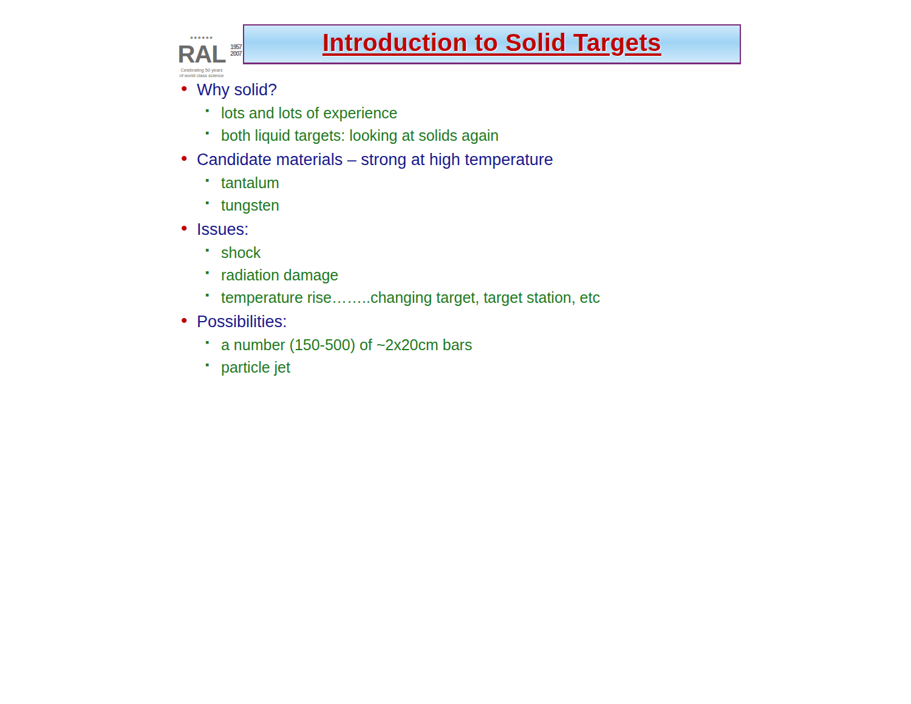●●●●●●
RAL1957
2007
Celebrating 50 years
of world class science
Introduction to Solid Targets
Why solid?
lots and lots of experience
both liquid targets: looking at solids again
Candidate materials – strong at high temperature
tantalum
tungsten
Issues:
shock
radiation damage
temperature rise……..changing target, target station, etc
Possibilities:
a number (150-500) of ~2x20cm bars
particle jet